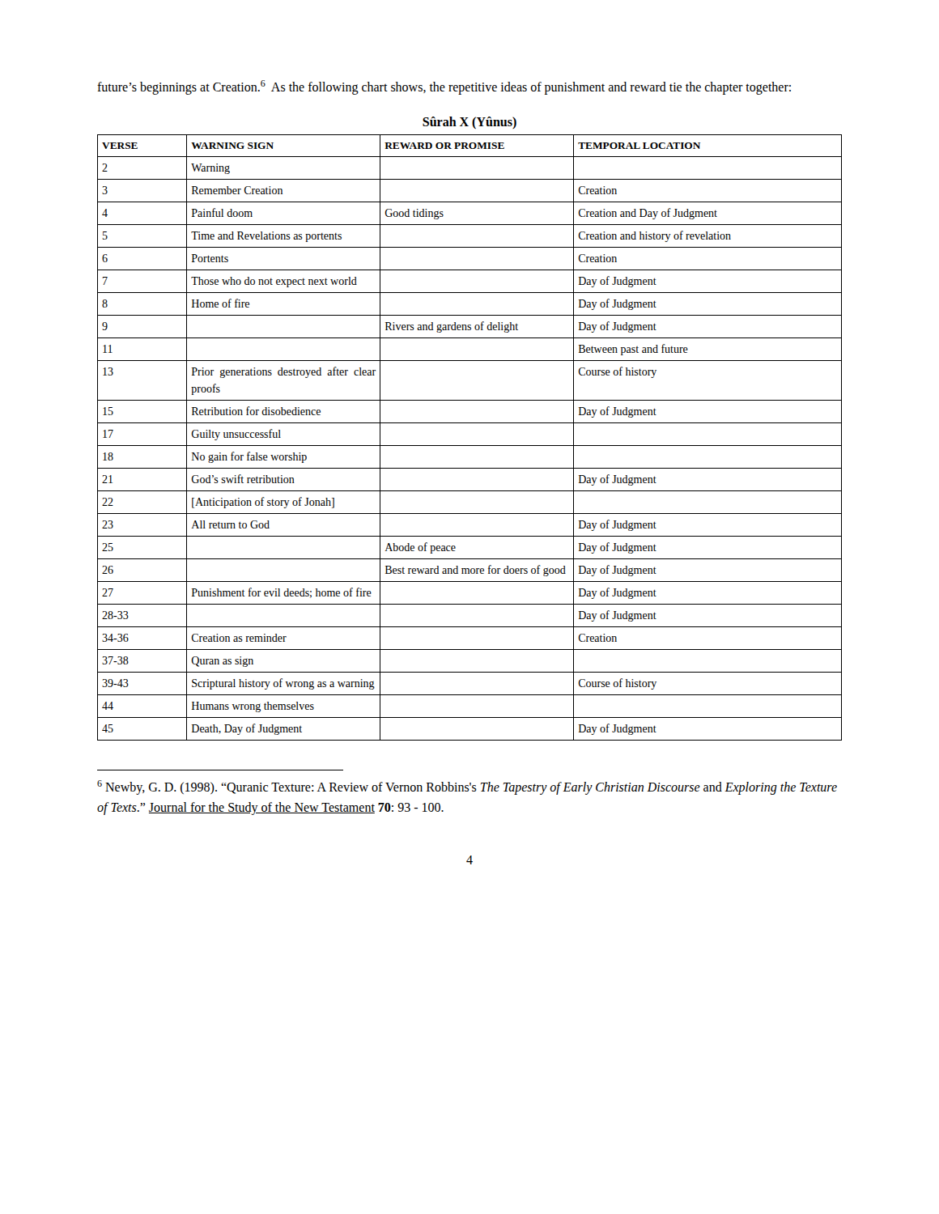future’s beginnings at Creation.6 As the following chart shows, the repetitive ideas of punishment and reward tie the chapter together:
Sûrah X (Yûnus)
| VERSE | WARNING SIGN | REWARD OR PROMISE | TEMPORAL LOCATION |
| --- | --- | --- | --- |
| 2 | Warning | | |
| 3 | Remember Creation | | Creation |
| 4 | Painful doom | Good tidings | Creation and Day of Judgment |
| 5 | Time and Revelations as portents | | Creation and history of revelation |
| 6 | Portents | | Creation |
| 7 | Those who do not expect next world | | Day of Judgment |
| 8 | Home of fire | | Day of Judgment |
| 9 | | Rivers and gardens of delight | Day of Judgment |
| 11 | | | Between past and future |
| 13 | Prior generations destroyed after clear proofs | | Course of history |
| 15 | Retribution for disobedience | | Day of Judgment |
| 17 | Guilty unsuccessful | | |
| 18 | No gain for false worship | | |
| 21 | God’s swift retribution | | Day of Judgment |
| 22 | [Anticipation of story of Jonah] | | |
| 23 | All return to God | | Day of Judgment |
| 25 | | Abode of peace | Day of Judgment |
| 26 | | Best reward and more for doers of good | Day of Judgment |
| 27 | Punishment for evil deeds; home of fire | | Day of Judgment |
| 28-33 | | | Day of Judgment |
| 34-36 | Creation as reminder | | Creation |
| 37-38 | Quran as sign | | |
| 39-43 | Scriptural history of wrong as a warning | | Course of history |
| 44 | Humans wrong themselves | | |
| 45 | Death, Day of Judgment | | Day of Judgment |
6 Newby, G. D. (1998). “Quranic Texture: A Review of Vernon Robbins's The Tapestry of Early Christian Discourse and Exploring the Texture of Texts.” Journal for the Study of the New Testament 70: 93 - 100.
4